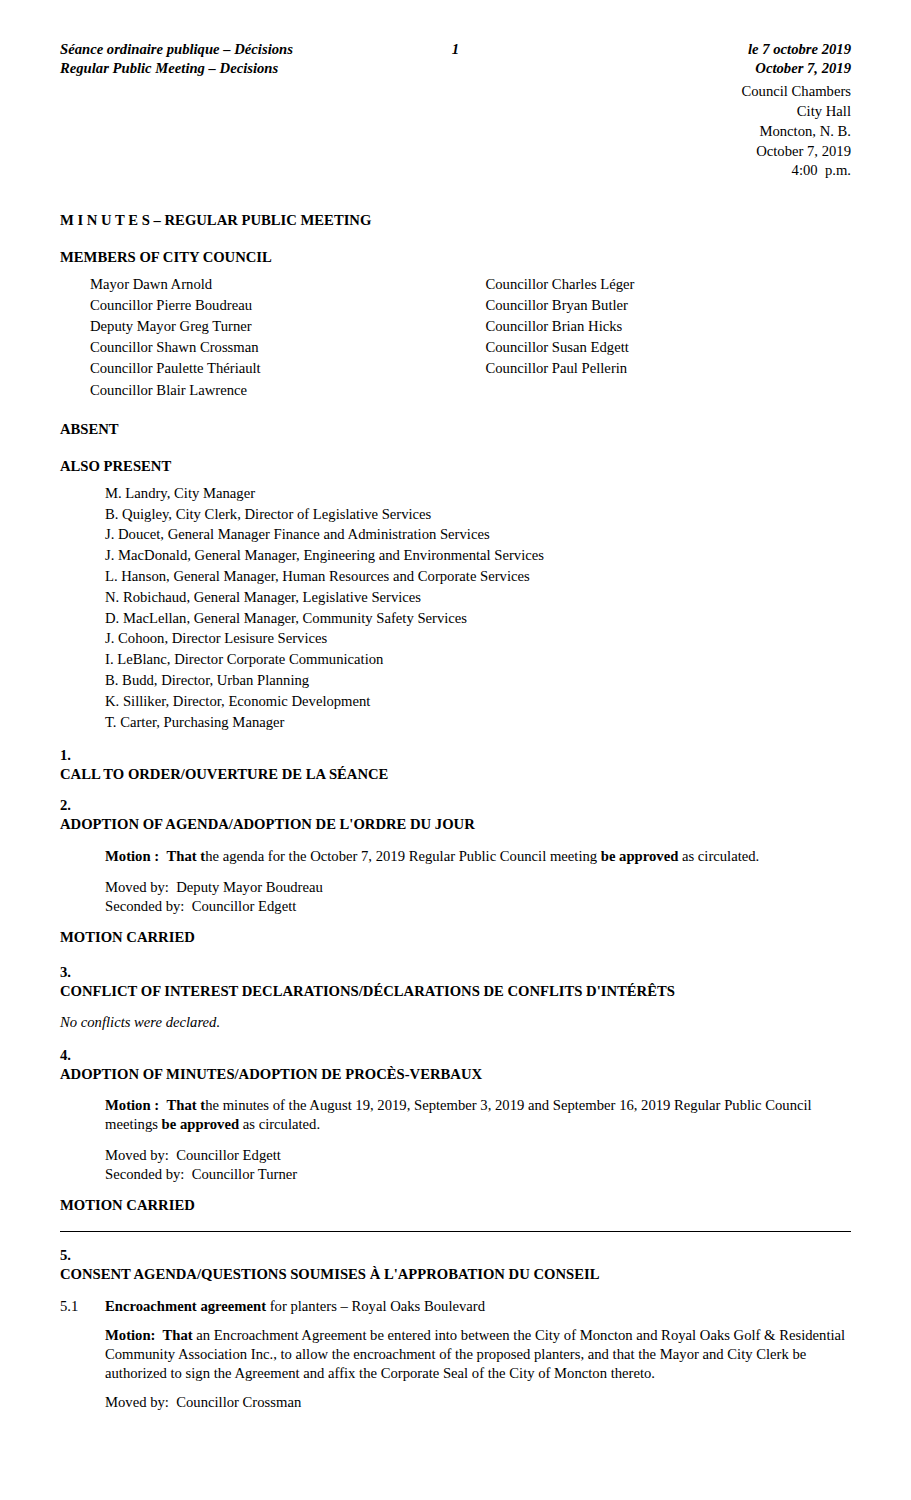| Séance ordinaire publique – Décisions Regular Public Meeting – Decisions | 1 | le 7 octobre 2019 October 7, 2019 |
Council Chambers
City Hall
Moncton, N. B.
October 7, 2019
4:00 p.m.
M I N U T E S – REGULAR PUBLIC MEETING
MEMBERS OF CITY COUNCIL
| Mayor Dawn Arnold | Councillor Charles Léger |
| Councillor Pierre Boudreau | Councillor Bryan Butler |
| Deputy Mayor Greg Turner | Councillor Brian Hicks |
| Councillor Shawn Crossman | Councillor Susan Edgett |
| Councillor Paulette Thériault | Councillor Paul Pellerin |
| Councillor Blair Lawrence | |
ABSENT
ALSO PRESENT
M. Landry, City Manager
B. Quigley, City Clerk, Director of Legislative Services
J. Doucet, General Manager Finance and Administration Services
J. MacDonald, General Manager, Engineering and Environmental Services
L. Hanson, General Manager, Human Resources and Corporate Services
N. Robichaud, General Manager, Legislative Services
D. MacLellan, General Manager, Community Safety Services
J. Cohoon, Director Lesisure Services
I. LeBlanc, Director Corporate Communication
B. Budd, Director, Urban Planning
K. Silliker, Director, Economic Development
T. Carter, Purchasing Manager
1.
CALL TO ORDER/OUVERTURE DE LA SÉANCE
2.
ADOPTION OF AGENDA/ADOPTION DE L'ORDRE DU JOUR
Motion : That the agenda for the October 7, 2019 Regular Public Council meeting be approved as circulated.
Moved by: Deputy Mayor Boudreau
Seconded by: Councillor Edgett
MOTION CARRIED
3.
CONFLICT OF INTEREST DECLARATIONS/DÉCLARATIONS DE CONFLITS D'INTÉRÊTS
No conflicts were declared.
4.
ADOPTION OF MINUTES/ADOPTION DE PROCÈS-VERBAUX
Motion : That the minutes of the August 19, 2019, September 3, 2019 and September 16, 2019 Regular Public Council meetings be approved as circulated.
Moved by: Councillor Edgett
Seconded by: Councillor Turner
MOTION CARRIED
5.
CONSENT AGENDA/QUESTIONS SOUMISES À L'APPROBATION DU CONSEIL
5.1
Encroachment agreement for planters – Royal Oaks Boulevard
Motion: That an Encroachment Agreement be entered into between the City of Moncton and Royal Oaks Golf & Residential Community Association Inc., to allow the encroachment of the proposed planters, and that the Mayor and City Clerk be authorized to sign the Agreement and affix the Corporate Seal of the City of Moncton thereto.
Moved by: Councillor Crossman